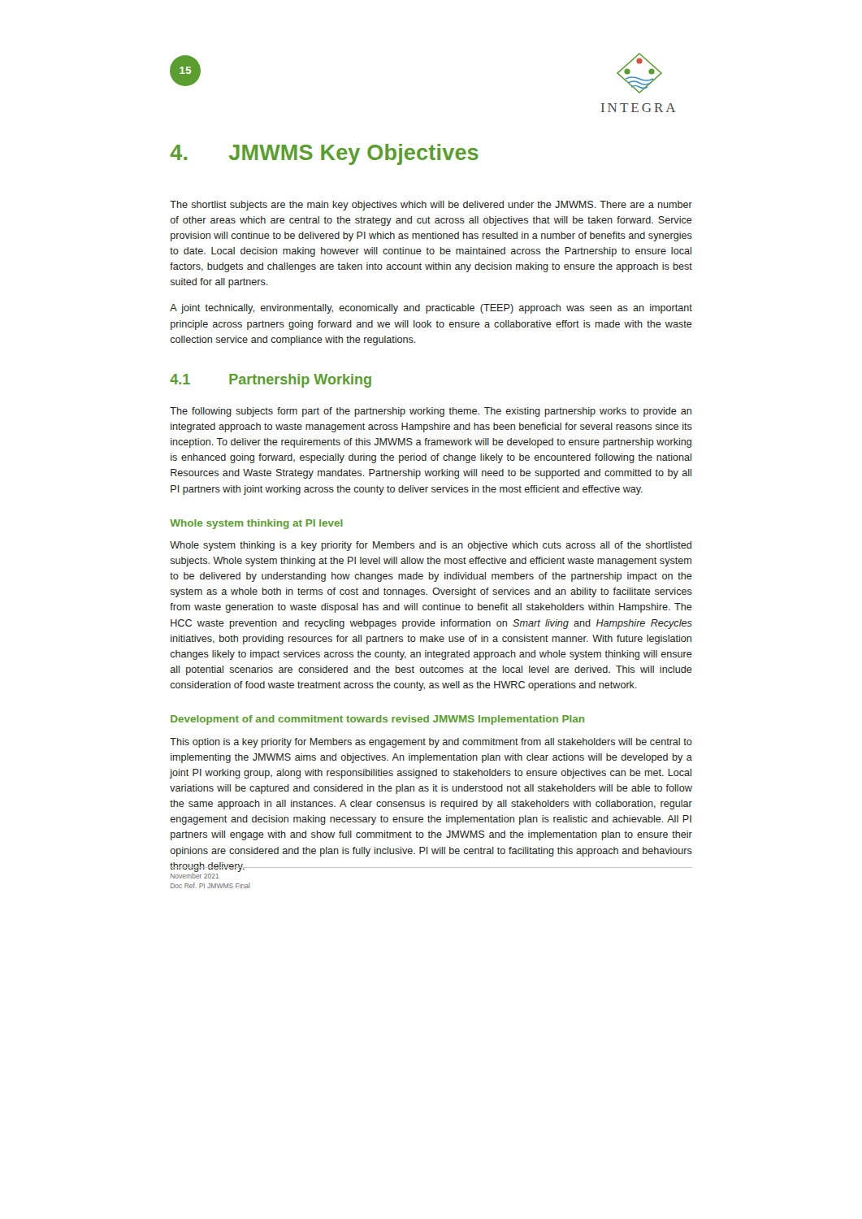15
INTEGRA
4. JMWMS Key Objectives
The shortlist subjects are the main key objectives which will be delivered under the JMWMS. There are a number of other areas which are central to the strategy and cut across all objectives that will be taken forward. Service provision will continue to be delivered by PI which as mentioned has resulted in a number of benefits and synergies to date. Local decision making however will continue to be maintained across the Partnership to ensure local factors, budgets and challenges are taken into account within any decision making to ensure the approach is best suited for all partners.
A joint technically, environmentally, economically and practicable (TEEP) approach was seen as an important principle across partners going forward and we will look to ensure a collaborative effort is made with the waste collection service and compliance with the regulations.
4.1 Partnership Working
The following subjects form part of the partnership working theme. The existing partnership works to provide an integrated approach to waste management across Hampshire and has been beneficial for several reasons since its inception. To deliver the requirements of this JMWMS a framework will be developed to ensure partnership working is enhanced going forward, especially during the period of change likely to be encountered following the national Resources and Waste Strategy mandates. Partnership working will need to be supported and committed to by all PI partners with joint working across the county to deliver services in the most efficient and effective way.
Whole system thinking at PI level
Whole system thinking is a key priority for Members and is an objective which cuts across all of the shortlisted subjects. Whole system thinking at the PI level will allow the most effective and efficient waste management system to be delivered by understanding how changes made by individual members of the partnership impact on the system as a whole both in terms of cost and tonnages. Oversight of services and an ability to facilitate services from waste generation to waste disposal has and will continue to benefit all stakeholders within Hampshire. The HCC waste prevention and recycling webpages provide information on Smart living and Hampshire Recycles initiatives, both providing resources for all partners to make use of in a consistent manner. With future legislation changes likely to impact services across the county, an integrated approach and whole system thinking will ensure all potential scenarios are considered and the best outcomes at the local level are derived. This will include consideration of food waste treatment across the county, as well as the HWRC operations and network.
Development of and commitment towards revised JMWMS Implementation Plan
This option is a key priority for Members as engagement by and commitment from all stakeholders will be central to implementing the JMWMS aims and objectives. An implementation plan with clear actions will be developed by a joint PI working group, along with responsibilities assigned to stakeholders to ensure objectives can be met. Local variations will be captured and considered in the plan as it is understood not all stakeholders will be able to follow the same approach in all instances. A clear consensus is required by all stakeholders with collaboration, regular engagement and decision making necessary to ensure the implementation plan is realistic and achievable. All PI partners will engage with and show full commitment to the JMWMS and the implementation plan to ensure their opinions are considered and the plan is fully inclusive. PI will be central to facilitating this approach and behaviours through delivery.
November 2021
Doc Ref. PI JMWMS Final